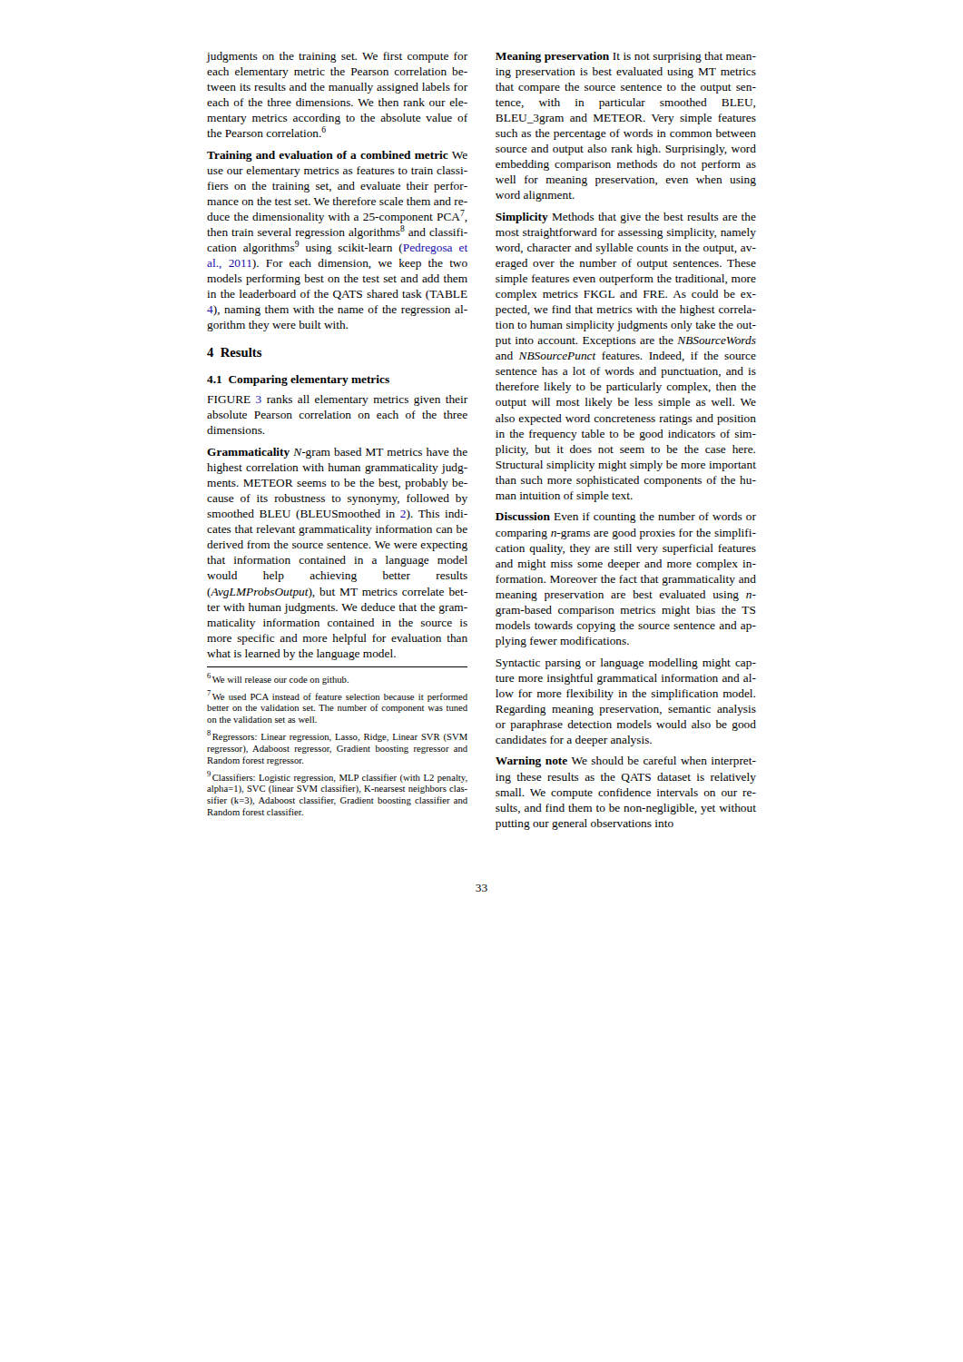judgments on the training set. We first compute for each elementary metric the Pearson correlation between its results and the manually assigned labels for each of the three dimensions. We then rank our elementary metrics according to the absolute value of the Pearson correlation.6
Training and evaluation of a combined metric We use our elementary metrics as features to train classifiers on the training set, and evaluate their performance on the test set. We therefore scale them and reduce the dimensionality with a 25-component PCA7, then train several regression algorithms8 and classification algorithms9 using scikit-learn (Pedregosa et al., 2011). For each dimension, we keep the two models performing best on the test set and add them in the leaderboard of the QATS shared task (TABLE 4), naming them with the name of the regression algorithm they were built with.
4 Results
4.1 Comparing elementary metrics
FIGURE 3 ranks all elementary metrics given their absolute Pearson correlation on each of the three dimensions.
Grammaticality N-gram based MT metrics have the highest correlation with human grammaticality judgments. METEOR seems to be the best, probably because of its robustness to synonymy, followed by smoothed BLEU (BLEUSmoothed in 2). This indicates that relevant grammaticality information can be derived from the source sentence. We were expecting that information contained in a language model would help achieving better results (AvgLMProbsOutput), but MT metrics correlate better with human judgments. We deduce that the grammaticality information contained in the source is more specific and more helpful for evaluation than what is learned by the language model.
6 We will release our code on github.
7 We used PCA instead of feature selection because it performed better on the validation set. The number of component was tuned on the validation set as well.
8 Regressors: Linear regression, Lasso, Ridge, Linear SVR (SVM regressor), Adaboost regressor, Gradient boosting regressor and Random forest regressor.
9 Classifiers: Logistic regression, MLP classifier (with L2 penalty, alpha=1), SVC (linear SVM classifier), K-nearsest neighbors classifier (k=3), Adaboost classifier, Gradient boosting classifier and Random forest classifier.
Meaning preservation It is not surprising that meaning preservation is best evaluated using MT metrics that compare the source sentence to the output sentence, with in particular smoothed BLEU, BLEU_3gram and METEOR. Very simple features such as the percentage of words in common between source and output also rank high. Surprisingly, word embedding comparison methods do not perform as well for meaning preservation, even when using word alignment.
Simplicity Methods that give the best results are the most straightforward for assessing simplicity, namely word, character and syllable counts in the output, averaged over the number of output sentences. These simple features even outperform the traditional, more complex metrics FKGL and FRE. As could be expected, we find that metrics with the highest correlation to human simplicity judgments only take the output into account. Exceptions are the NBSourceWords and NBSourcePunct features. Indeed, if the source sentence has a lot of words and punctuation, and is therefore likely to be particularly complex, then the output will most likely be less simple as well. We also expected word concreteness ratings and position in the frequency table to be good indicators of simplicity, but it does not seem to be the case here. Structural simplicity might simply be more important than such more sophisticated components of the human intuition of simple text.
Discussion Even if counting the number of words or comparing n-grams are good proxies for the simplification quality, they are still very superficial features and might miss some deeper and more complex information. Moreover the fact that grammaticality and meaning preservation are best evaluated using n-gram-based comparison metrics might bias the TS models towards copying the source sentence and applying fewer modifications.
Syntactic parsing or language modelling might capture more insightful grammatical information and allow for more flexibility in the simplification model. Regarding meaning preservation, semantic analysis or paraphrase detection models would also be good candidates for a deeper analysis.
Warning note We should be careful when interpreting these results as the QATS dataset is relatively small. We compute confidence intervals on our results, and find them to be non-negligible, yet without putting our general observations into
33